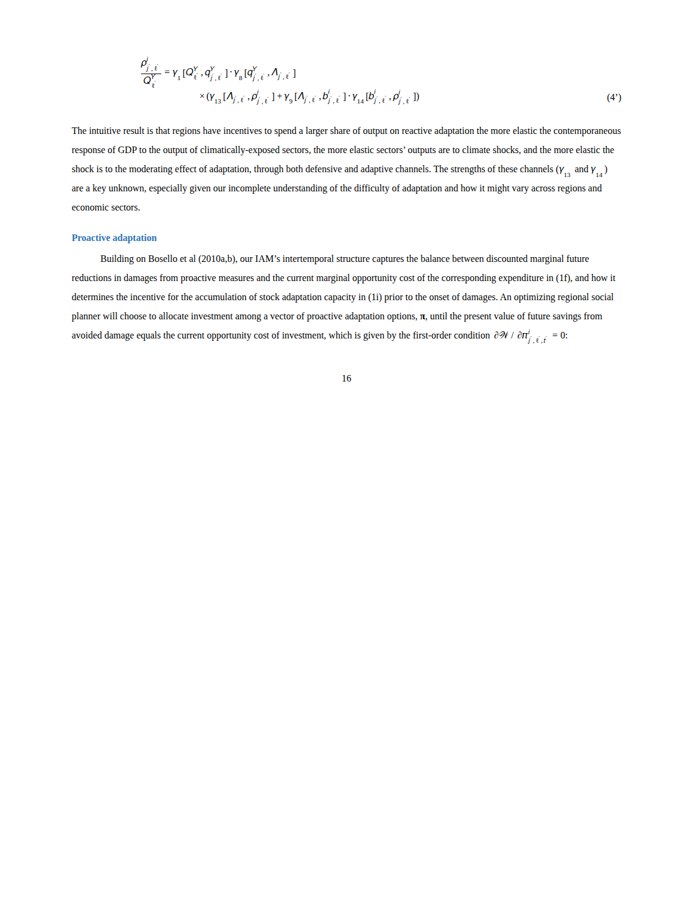ρj′,ℓ′i Qℓ′Y = γ1 [ Qℓ′Y , qj′,ℓ′Y ] ⋅ γ8 [ qj′,ℓ′Y , Λj′,ℓ′ ]
× ( γ13 [ Λj′,ℓ′ , ρj′,ℓ′i ] + γ9 [ Λj′,ℓ′ , bj′,ℓ′i ] ⋅ γ14 [ bj′,ℓ′i , ρj′,ℓ′i ] ) (4’)
The intuitive result is that regions have incentives to spend a larger share of output on reactive adaptation the more elastic the contemporaneous response of GDP to the output of climatically-exposed sectors, the more elastic sectors’ outputs are to climate shocks, and the more elastic the shock is to the moderating effect of adaptation, through both defensive and adaptive channels. The strengths of these channels (γ13 and γ14) are a key unknown, especially given our incomplete understanding of the difficulty of adaptation and how it might vary across regions and economic sectors.
Proactive adaptation
Building on Bosello et al (2010a,b), our IAM’s intertemporal structure captures the balance between discounted marginal future reductions in damages from proactive measures and the current marginal opportunity cost of the corresponding expenditure in (1f), and how it determines the incentive for the accumulation of stock adaptation capacity in (1i) prior to the onset of damages. An optimizing regional social planner will choose to allocate investment among a vector of proactive adaptation options, π, until the present value of future savings from avoided damage equals the current opportunity cost of investment, which is given by the first-order condition ∂𝒲/∂πj′,ℓ′,t′i=0:
16